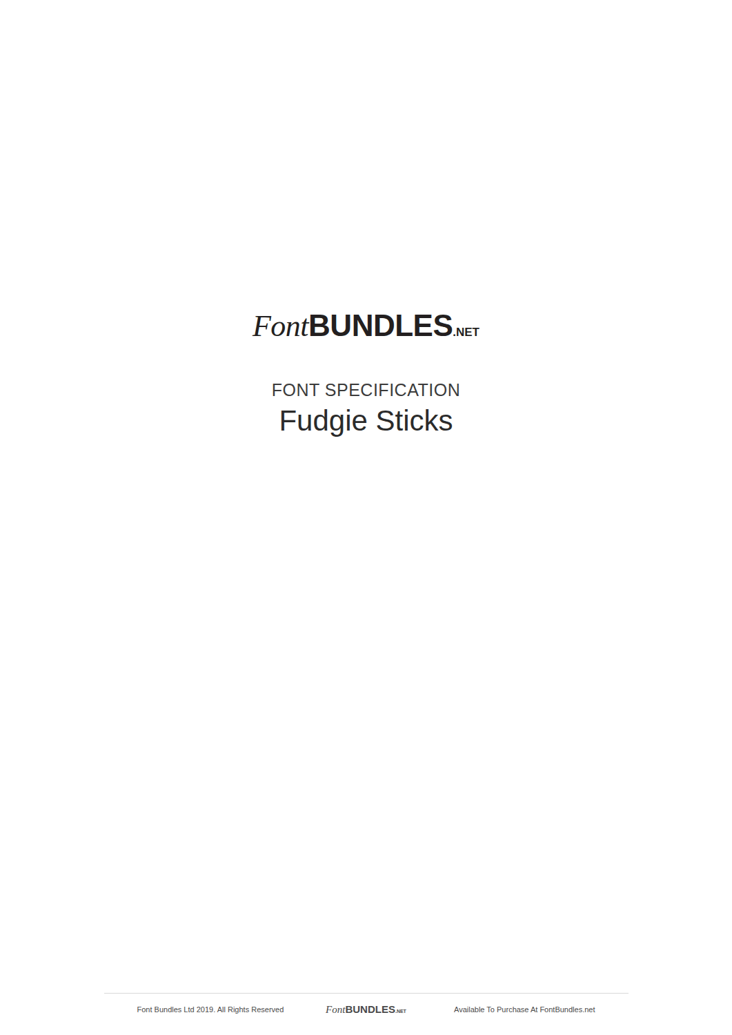Font BUNDLES.NET
FONT SPECIFICATION
Fudgie Sticks
Font Bundles Ltd 2019. All Rights Reserved
Font BUNDLES.NET
Available To Purchase At FontBundles.net